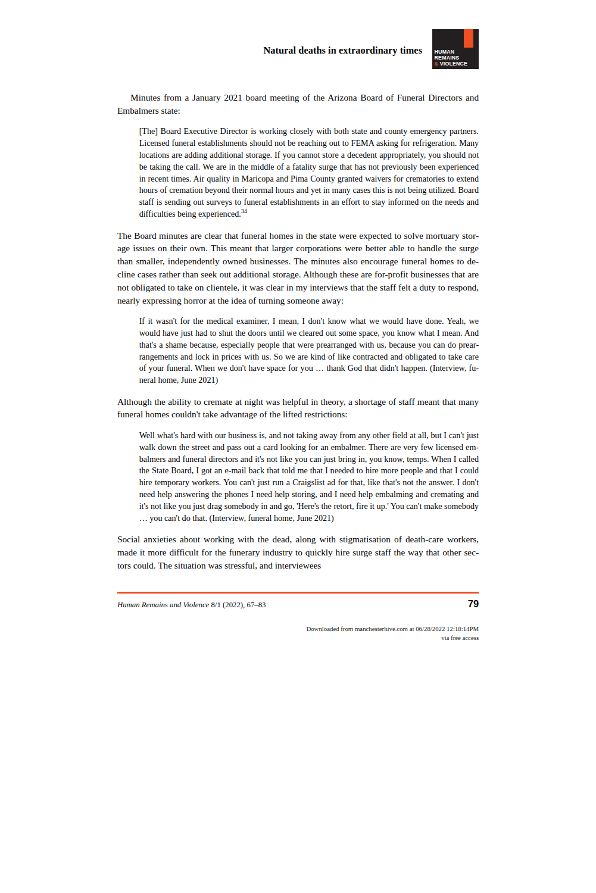Natural deaths in extraordinary times
HUMAN
REMAINS
& VIOLENCE
Minutes from a January 2021 board meeting of the Arizona Board of Funeral Directors and Embalmers state:
[The] Board Executive Director is working closely with both state and county emergency partners. Licensed funeral establishments should not be reaching out to FEMA asking for refrigeration. Many locations are adding additional storage. If you cannot store a decedent appropriately, you should not be taking the call. We are in the middle of a fatality surge that has not previously been experienced in recent times. Air quality in Maricopa and Pima County granted waivers for crematories to extend hours of cremation beyond their normal hours and yet in many cases this is not being utilized. Board staff is sending out surveys to funeral establishments in an effort to stay informed on the needs and difficulties being experienced.34
The Board minutes are clear that funeral homes in the state were expected to solve mortuary storage issues on their own. This meant that larger corporations were better able to handle the surge than smaller, independently owned businesses. The minutes also encourage funeral homes to decline cases rather than seek out additional storage. Although these are for-profit businesses that are not obligated to take on clientele, it was clear in my interviews that the staff felt a duty to respond, nearly expressing horror at the idea of turning someone away:
If it wasn't for the medical examiner, I mean, I don't know what we would have done. Yeah, we would have just had to shut the doors until we cleared out some space, you know what I mean. And that's a shame because, especially people that were prearranged with us, because you can do prearrangements and lock in prices with us. So we are kind of like contracted and obligated to take care of your funeral. When we don't have space for you … thank God that didn't happen. (Interview, funeral home, June 2021)
Although the ability to cremate at night was helpful in theory, a shortage of staff meant that many funeral homes couldn't take advantage of the lifted restrictions:
Well what's hard with our business is, and not taking away from any other field at all, but I can't just walk down the street and pass out a card looking for an embalmer. There are very few licensed embalmers and funeral directors and it's not like you can just bring in, you know, temps. When I called the State Board, I got an e-mail back that told me that I needed to hire more people and that I could hire temporary workers. You can't just run a Craigslist ad for that, like that's not the answer. I don't need help answering the phones I need help storing, and I need help embalming and cremating and it's not like you just drag somebody in and go, 'Here's the retort, fire it up.' You can't make somebody … you can't do that. (Interview, funeral home, June 2021)
Social anxieties about working with the dead, along with stigmatisation of death-care workers, made it more difficult for the funerary industry to quickly hire surge staff the way that other sectors could. The situation was stressful, and interviewees
Human Remains and Violence 8/1 (2022), 67–83
79
Downloaded from manchesterhive.com at 06/28/2022 12:18:14PM
via free access